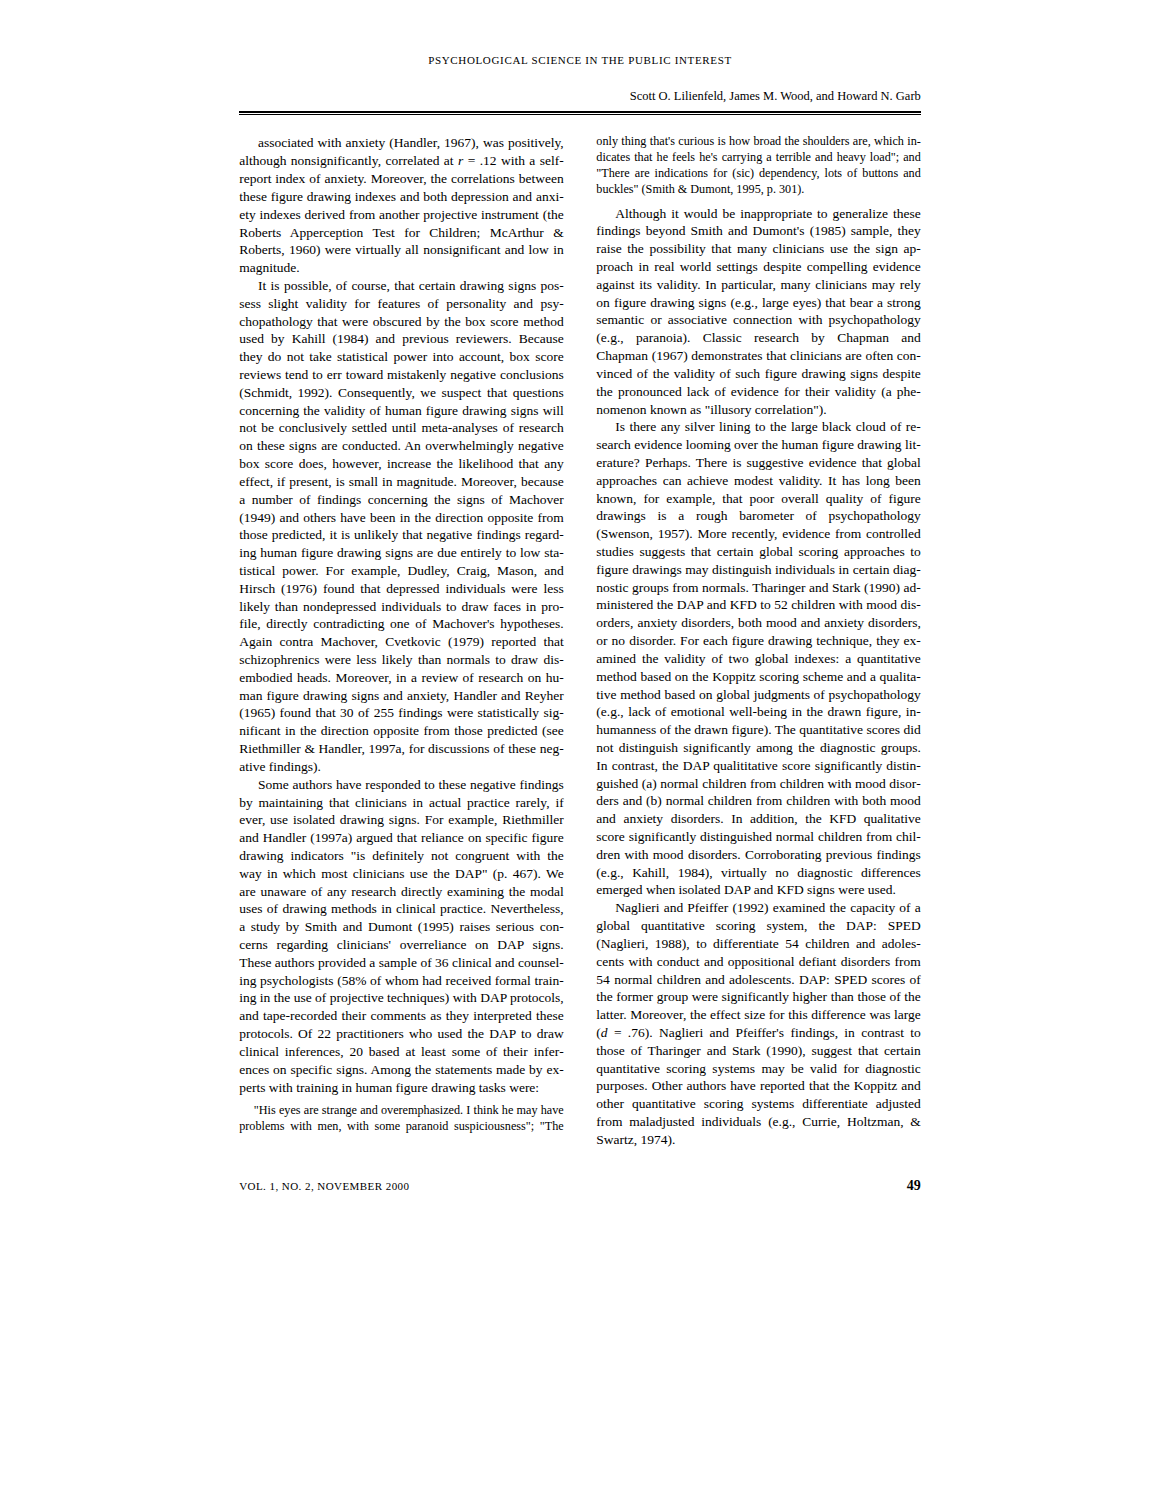Psychological Science in the Public Interest
Scott O. Lilienfeld, James M. Wood, and Howard N. Garb
associated with anxiety (Handler, 1967), was positively, although nonsignificantly, correlated at r = .12 with a self-report index of anxiety. Moreover, the correlations between these figure drawing indexes and both depression and anxiety indexes derived from another projective instrument (the Roberts Apperception Test for Children; McArthur & Roberts, 1960) were virtually all nonsignificant and low in magnitude.
It is possible, of course, that certain drawing signs possess slight validity for features of personality and psychopathology that were obscured by the box score method used by Kahill (1984) and previous reviewers. Because they do not take statistical power into account, box score reviews tend to err toward mistakenly negative conclusions (Schmidt, 1992). Consequently, we suspect that questions concerning the validity of human figure drawing signs will not be conclusively settled until meta-analyses of research on these signs are conducted. An overwhelmingly negative box score does, however, increase the likelihood that any effect, if present, is small in magnitude. Moreover, because a number of findings concerning the signs of Machover (1949) and others have been in the direction opposite from those predicted, it is unlikely that negative findings regarding human figure drawing signs are due entirely to low statistical power. For example, Dudley, Craig, Mason, and Hirsch (1976) found that depressed individuals were less likely than nondepressed individuals to draw faces in profile, directly contradicting one of Machover's hypotheses. Again contra Machover, Cvetkovic (1979) reported that schizophrenics were less likely than normals to draw disembodied heads. Moreover, in a review of research on human figure drawing signs and anxiety, Handler and Reyher (1965) found that 30 of 255 findings were statistically significant in the direction opposite from those predicted (see Riethmiller & Handler, 1997a, for discussions of these negative findings).
Some authors have responded to these negative findings by maintaining that clinicians in actual practice rarely, if ever, use isolated drawing signs. For example, Riethmiller and Handler (1997a) argued that reliance on specific figure drawing indicators "is definitely not congruent with the way in which most clinicians use the DAP" (p. 467). We are unaware of any research directly examining the modal uses of drawing methods in clinical practice. Nevertheless, a study by Smith and Dumont (1995) raises serious concerns regarding clinicians' overreliance on DAP signs. These authors provided a sample of 36 clinical and counseling psychologists (58% of whom had received formal training in the use of projective techniques) with DAP protocols, and tape-recorded their comments as they interpreted these protocols. Of 22 practitioners who used the DAP to draw clinical inferences, 20 based at least some of their inferences on specific signs. Among the statements made by experts with training in human figure drawing tasks were:
"His eyes are strange and overemphasized. I think he may have problems with men, with some paranoid suspiciousness"; "The only thing that's curious is how broad the shoulders are, which indicates that he feels he's carrying a terrible and heavy load"; and "There are indications for (sic) dependency, lots of buttons and buckles" (Smith & Dumont, 1995, p. 301).
Although it would be inappropriate to generalize these findings beyond Smith and Dumont's (1985) sample, they raise the possibility that many clinicians use the sign approach in real world settings despite compelling evidence against its validity. In particular, many clinicians may rely on figure drawing signs (e.g., large eyes) that bear a strong semantic or associative connection with psychopathology (e.g., paranoia). Classic research by Chapman and Chapman (1967) demonstrates that clinicians are often convinced of the validity of such figure drawing signs despite the pronounced lack of evidence for their validity (a phenomenon known as "illusory correlation").
Is there any silver lining to the large black cloud of research evidence looming over the human figure drawing literature? Perhaps. There is suggestive evidence that global approaches can achieve modest validity. It has long been known, for example, that poor overall quality of figure drawings is a rough barometer of psychopathology (Swenson, 1957). More recently, evidence from controlled studies suggests that certain global scoring approaches to figure drawings may distinguish individuals in certain diagnostic groups from normals. Tharinger and Stark (1990) administered the DAP and KFD to 52 children with mood disorders, anxiety disorders, both mood and anxiety disorders, or no disorder. For each figure drawing technique, they examined the validity of two global indexes: a quantitative method based on the Koppitz scoring scheme and a qualitative method based on global judgments of psychopathology (e.g., lack of emotional well-being in the drawn figure, inhumanness of the drawn figure). The quantitative scores did not distinguish significantly among the diagnostic groups. In contrast, the DAP qualititative score significantly distinguished (a) normal children from children with mood disorders and (b) normal children from children with both mood and anxiety disorders. In addition, the KFD qualitative score significantly distinguished normal children from children with mood disorders. Corroborating previous findings (e.g., Kahill, 1984), virtually no diagnostic differences emerged when isolated DAP and KFD signs were used.
Naglieri and Pfeiffer (1992) examined the capacity of a global quantitative scoring system, the DAP: SPED (Naglieri, 1988), to differentiate 54 children and adolescents with conduct and oppositional defiant disorders from 54 normal children and adolescents. DAP: SPED scores of the former group were significantly higher than those of the latter. Moreover, the effect size for this difference was large (d = .76). Naglieri and Pfeiffer's findings, in contrast to those of Tharinger and Stark (1990), suggest that certain quantitative scoring systems may be valid for diagnostic purposes. Other authors have reported that the Koppitz and other quantitative scoring systems differentiate adjusted from maladjusted individuals (e.g., Currie, Holtzman, & Swartz, 1974).
VOL. 1, NO. 2, NOVEMBER 2000 49